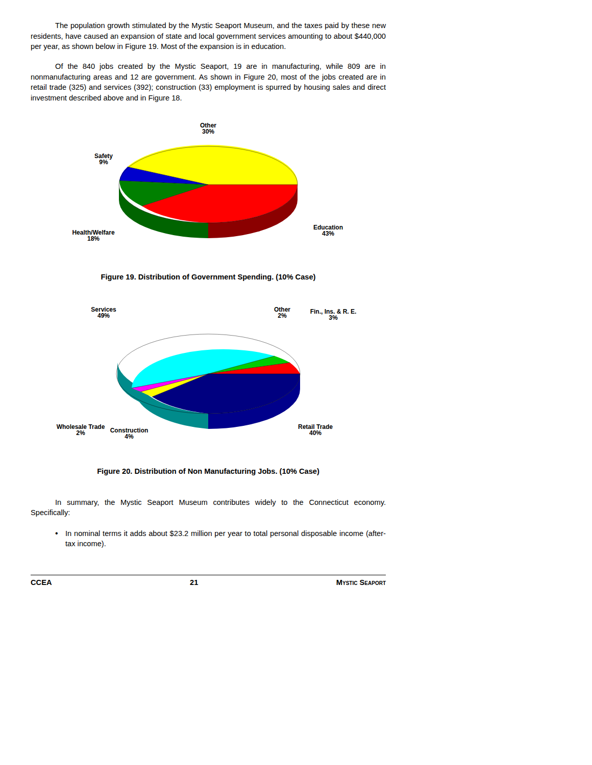The population growth stimulated by the Mystic Seaport Museum, and the taxes paid by these new residents, have caused an expansion of state and local government services amounting to about $440,000 per year, as shown below in Figure 19. Most of the expansion is in education.
Of the 840 jobs created by the Mystic Seaport, 19 are in manufacturing, while 809 are in nonmanufacturing areas and 12 are government. As shown in Figure 20, most of the jobs created are in retail trade (325) and services (392); construction (33) employment is spurred by housing sales and direct investment described above and in Figure 18.
Other 30% Safety 9% Health/Welfare 18% Education 43%
Figure 19. Distribution of Government Spending. (10% Case)
Services 49% Other 2% Fin., Ins. & R. E. 3% Wholesale Trade 2% Construction 4% Retail Trade 40%
Figure 20. Distribution of Non Manufacturing Jobs. (10% Case)
In summary, the Mystic Seaport Museum contributes widely to the Connecticut economy. Specifically:
• In nominal terms it adds about $23.2 million per year to total personal disposable income (after-tax income).
CCEA 21 Mystic Seaport